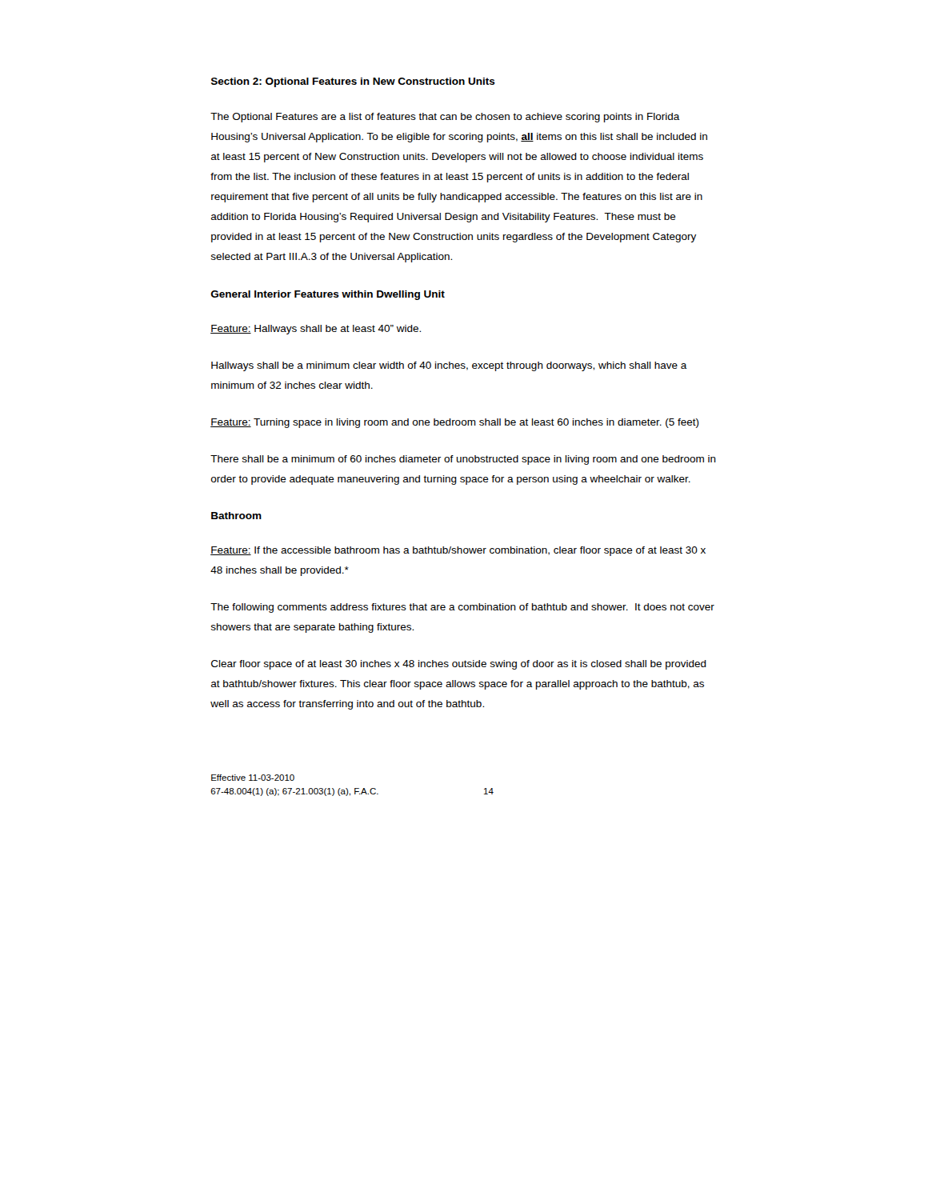Section 2: Optional Features in New Construction Units
The Optional Features are a list of features that can be chosen to achieve scoring points in Florida Housing’s Universal Application. To be eligible for scoring points, all items on this list shall be included in at least 15 percent of New Construction units. Developers will not be allowed to choose individual items from the list. The inclusion of these features in at least 15 percent of units is in addition to the federal requirement that five percent of all units be fully handicapped accessible. The features on this list are in addition to Florida Housing’s Required Universal Design and Visitability Features. These must be provided in at least 15 percent of the New Construction units regardless of the Development Category selected at Part III.A.3 of the Universal Application.
General Interior Features within Dwelling Unit
Feature: Hallways shall be at least 40” wide.
Hallways shall be a minimum clear width of 40 inches, except through doorways, which shall have a minimum of 32 inches clear width.
Feature: Turning space in living room and one bedroom shall be at least 60 inches in diameter. (5 feet)
There shall be a minimum of 60 inches diameter of unobstructed space in living room and one bedroom in order to provide adequate maneuvering and turning space for a person using a wheelchair or walker.
Bathroom
Feature: If the accessible bathroom has a bathtub/shower combination, clear floor space of at least 30 x 48 inches shall be provided.*
The following comments address fixtures that are a combination of bathtub and shower. It does not cover showers that are separate bathing fixtures.
Clear floor space of at least 30 inches x 48 inches outside swing of door as it is closed shall be provided at bathtub/shower fixtures. This clear floor space allows space for a parallel approach to the bathtub, as well as access for transferring into and out of the bathtub.
Effective 11-03-2010
67-48.004(1) (a); 67-21.003(1) (a), F.A.C. 14